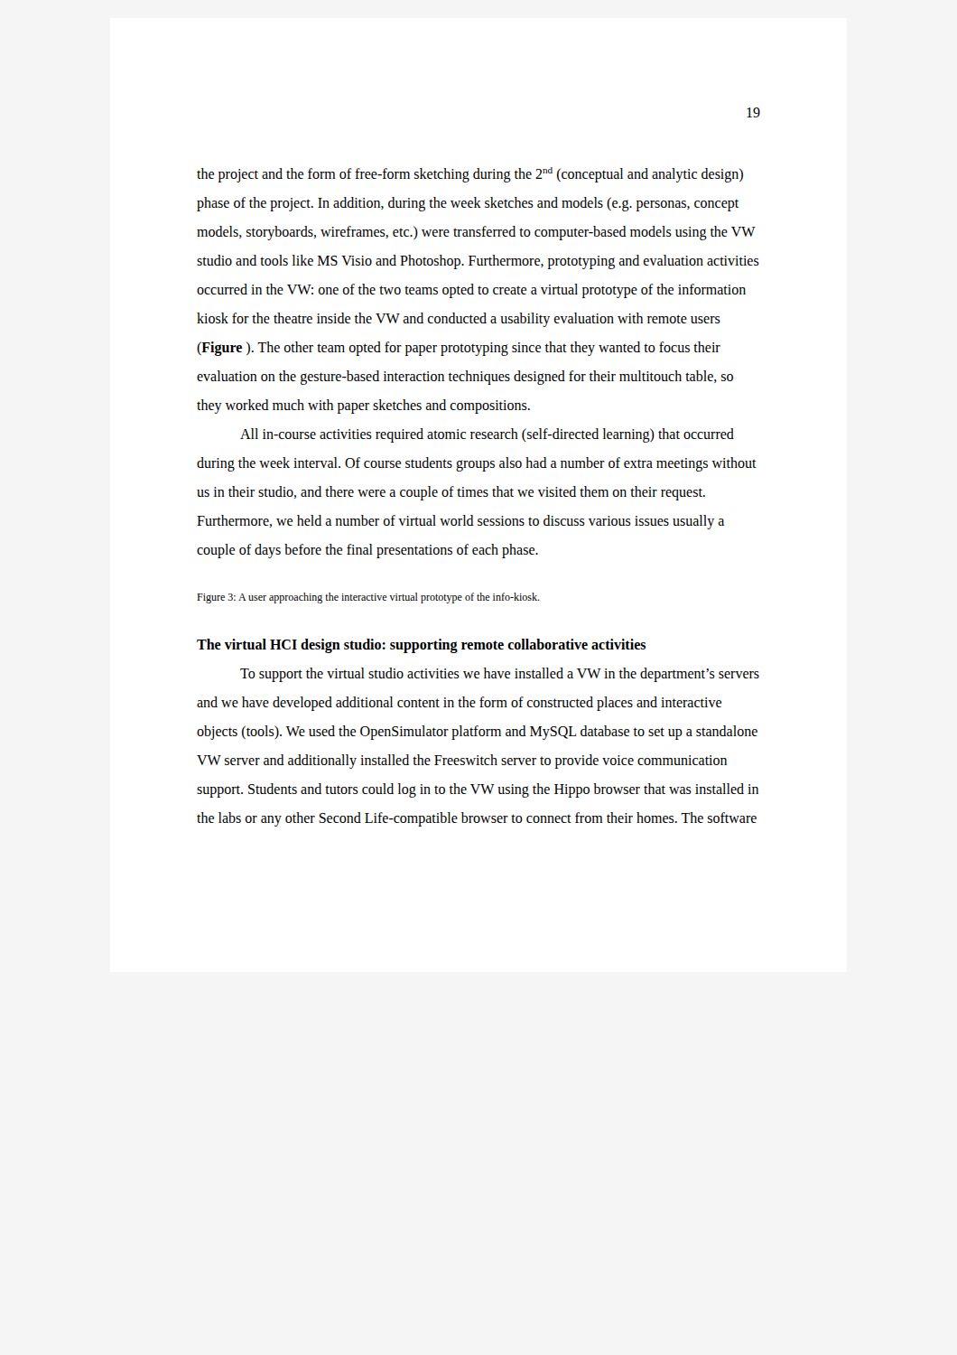19
the project and the form of free-form sketching during the 2nd (conceptual and analytic design) phase of the project. In addition, during the week sketches and models (e.g. personas, concept models, storyboards, wireframes, etc.) were transferred to computer-based models using the VW studio and tools like MS Visio and Photoshop. Furthermore, prototyping and evaluation activities occurred in the VW: one of the two teams opted to create a virtual prototype of the information kiosk for the theatre inside the VW and conducted a usability evaluation with remote users (Figure ). The other team opted for paper prototyping since that they wanted to focus their evaluation on the gesture-based interaction techniques designed for their multitouch table, so they worked much with paper sketches and compositions.
All in-course activities required atomic research (self-directed learning) that occurred during the week interval. Of course students groups also had a number of extra meetings without us in their studio, and there were a couple of times that we visited them on their request. Furthermore, we held a number of virtual world sessions to discuss various issues usually a couple of days before the final presentations of each phase.
Figure 3: A user approaching the interactive virtual prototype of the info-kiosk.
The virtual HCI design studio: supporting remote collaborative activities
To support the virtual studio activities we have installed a VW in the department’s servers and we have developed additional content in the form of constructed places and interactive objects (tools). We used the OpenSimulator platform and MySQL database to set up a standalone VW server and additionally installed the Freeswitch server to provide voice communication support. Students and tutors could log in to the VW using the Hippo browser that was installed in the labs or any other Second Life-compatible browser to connect from their homes. The software